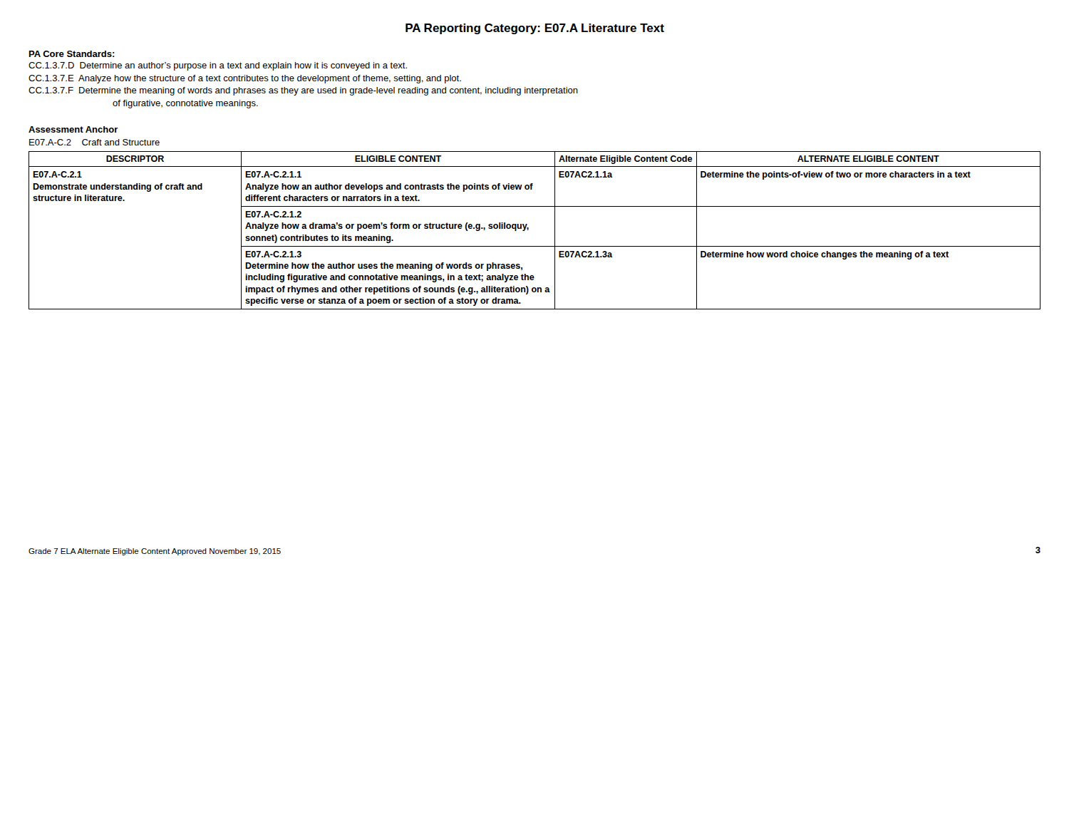PA Reporting Category: E07.A Literature Text
PA Core Standards:
CC.1.3.7.D Determine an author’s purpose in a text and explain how it is conveyed in a text.
CC.1.3.7.E Analyze how the structure of a text contributes to the development of theme, setting, and plot.
CC.1.3.7.F Determine the meaning of words and phrases as they are used in grade-level reading and content, including interpretation
of figurative, connotative meanings.
Assessment Anchor
E07.A-C.2 Craft and Structure
| DESCRIPTOR | ELIGIBLE CONTENT | Alternate Eligible Content Code | ALTERNATE ELIGIBLE CONTENT |
| --- | --- | --- | --- |
| E07.A-C.2.1 Demonstrate understanding of craft and structure in literature. | E07.A-C.2.1.1 Analyze how an author develops and contrasts the points of view of different characters or narrators in a text. | E07AC2.1.1a | Determine the points-of-view of two or more characters in a text |
| E07.A-C.2.1.2 Analyze how a drama’s or poem’s form or structure (e.g., soliloquy, sonnet) contributes to its meaning. | | |
| E07.A-C.2.1.3 Determine how the author uses the meaning of words or phrases, including figurative and connotative meanings, in a text; analyze the impact of rhymes and other repetitions of sounds (e.g., alliteration) on a specific verse or stanza of a poem or section of a story or drama. | E07AC2.1.3a | Determine how word choice changes the meaning of a text |
Grade 7 ELA Alternate Eligible Content Approved November 19, 2015 3